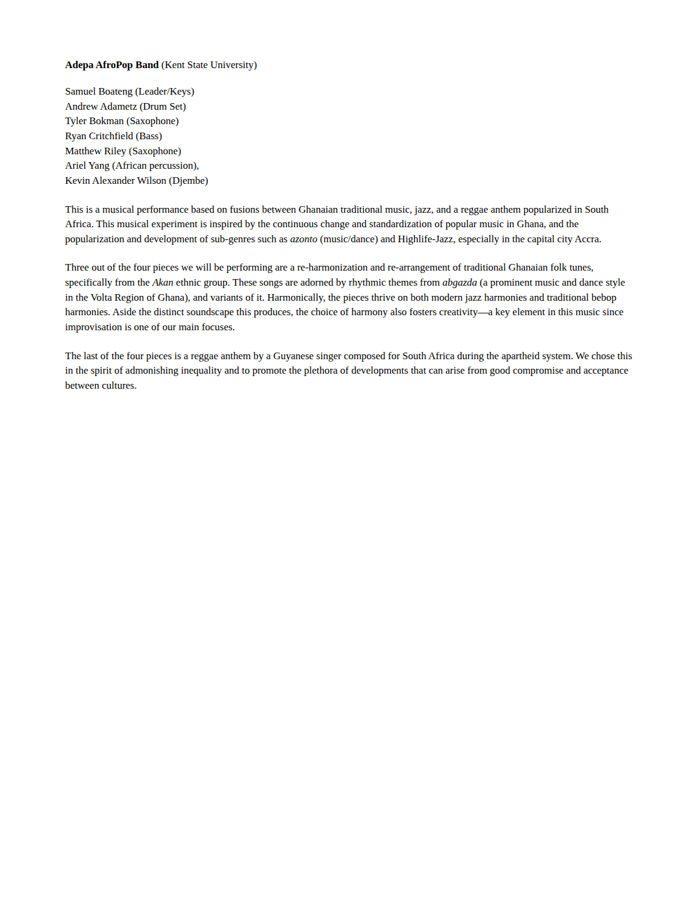Adepa AfroPop Band (Kent State University)
Samuel Boateng (Leader/Keys)
Andrew Adametz (Drum Set)
Tyler Bokman (Saxophone)
Ryan Critchfield (Bass)
Matthew Riley (Saxophone)
Ariel Yang (African percussion),
Kevin Alexander Wilson (Djembe)
This is a musical performance based on fusions between Ghanaian traditional music, jazz, and a reggae anthem popularized in South Africa. This musical experiment is inspired by the continuous change and standardization of popular music in Ghana, and the popularization and development of sub-genres such as azonto (music/dance) and Highlife-Jazz, especially in the capital city Accra.
Three out of the four pieces we will be performing are a re-harmonization and re-arrangement of traditional Ghanaian folk tunes, specifically from the Akan ethnic group. These songs are adorned by rhythmic themes from abgazda (a prominent music and dance style in the Volta Region of Ghana), and variants of it. Harmonically, the pieces thrive on both modern jazz harmonies and traditional bebop harmonies. Aside the distinct soundscape this produces, the choice of harmony also fosters creativity—a key element in this music since improvisation is one of our main focuses.
The last of the four pieces is a reggae anthem by a Guyanese singer composed for South Africa during the apartheid system. We chose this in the spirit of admonishing inequality and to promote the plethora of developments that can arise from good compromise and acceptance between cultures.